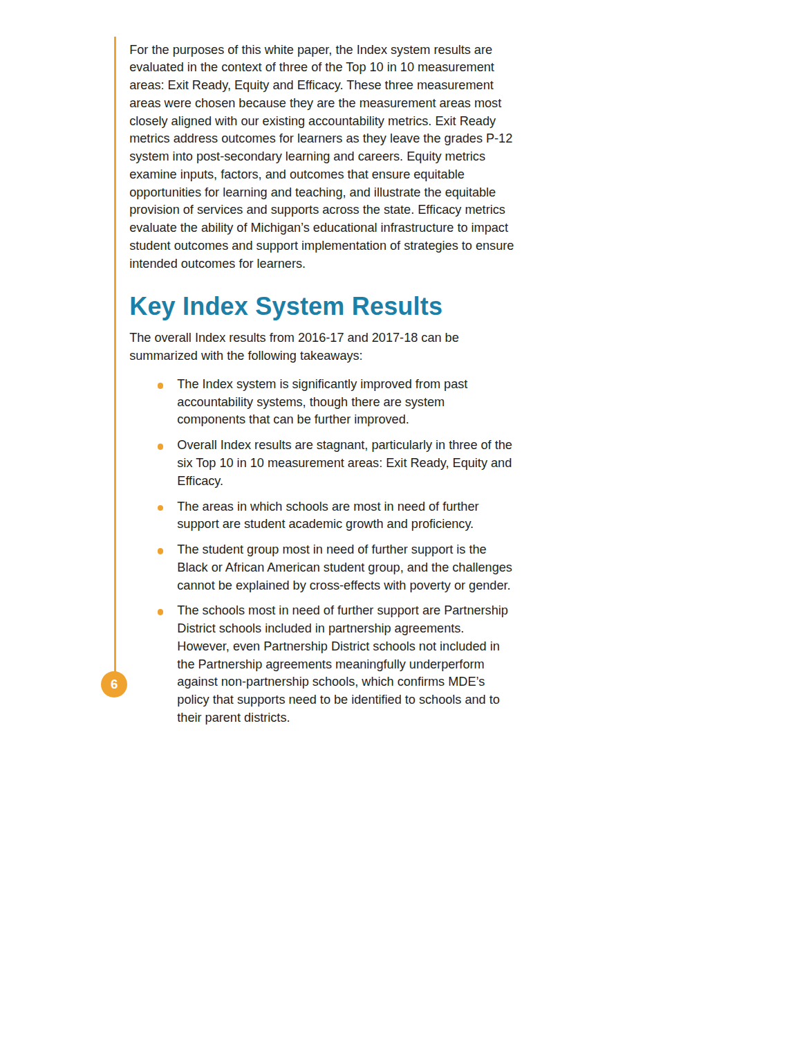For the purposes of this white paper, the Index system results are evaluated in the context of three of the Top 10 in 10 measurement areas: Exit Ready, Equity and Efficacy. These three measurement areas were chosen because they are the measurement areas most closely aligned with our existing accountability metrics. Exit Ready metrics address outcomes for learners as they leave the grades P-12 system into post-secondary learning and careers. Equity metrics examine inputs, factors, and outcomes that ensure equitable opportunities for learning and teaching, and illustrate the equitable provision of services and supports across the state. Efficacy metrics evaluate the ability of Michigan’s educational infrastructure to impact student outcomes and support implementation of strategies to ensure intended outcomes for learners.
Key Index System Results
The overall Index results from 2016-17 and 2017-18 can be summarized with the following takeaways:
The Index system is significantly improved from past accountability systems, though there are system components that can be further improved.
Overall Index results are stagnant, particularly in three of the six Top 10 in 10 measurement areas: Exit Ready, Equity and Efficacy.
The areas in which schools are most in need of further support are student academic growth and proficiency.
The student group most in need of further support is the Black or African American student group, and the challenges cannot be explained by cross-effects with poverty or gender.
The schools most in need of further support are Partnership District schools included in partnership agreements. However, even Partnership District schools not included in the Partnership agreements meaningfully underperform against non-partnership schools, which confirms MDE’s policy that supports need to be identified to schools and to their parent districts.
Other school types, including alternative schools, virtual schools, charter schools, small schools, and Special Education centers, demonstrate a need for supports to improve student performance, but have a lesser impact on overall statewide student achievement due to their enrollment of smaller numbers of students.
The School Index system is an improved system relative to previous school accountability systems. It includes data for more schools and identifies significantly fewer schools for required supports, allowing supports for school improvement to be more focused. The School Index’s “percent of target met” concept is an improvement from previous “all or nothing” performance concepts, as it provides proportional credit for progress toward meeting targets. Finally, the School Index system has addressed the previous
6